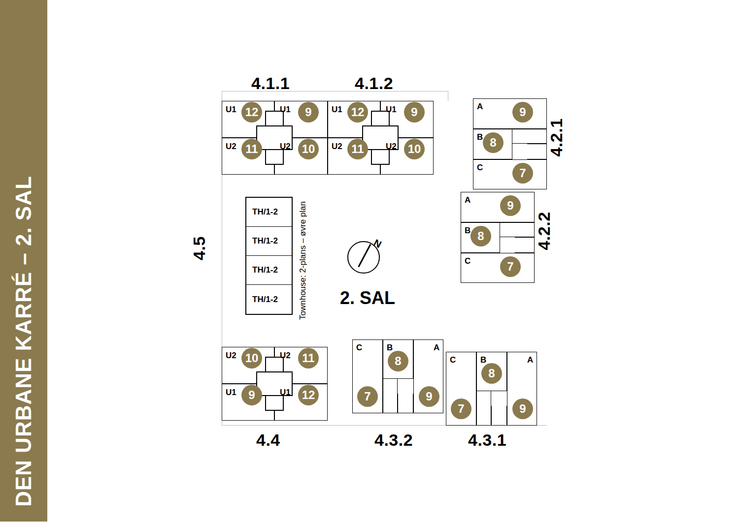DEN URBANE KARRÉ – 2. SAL
U1
12
U1
9
U2
11
U2
10
U1
12
U1
9
U2
11
U2
10
4.1.1
4.1.2
A
9
B
8
C
7
4.2.1
A
9
B
8
C
7
4.2.2
TH/1-2
TH/1-2
TH/1-2
TH/1-2
Townhouse: 2-plans – øvre plan
N
2. SAL
U2
10
U2
11
U1
9
U1
12
4.4
C
B
A
8
7
9
4.3.2
C
B
A
8
7
9
4.3.1
4.5